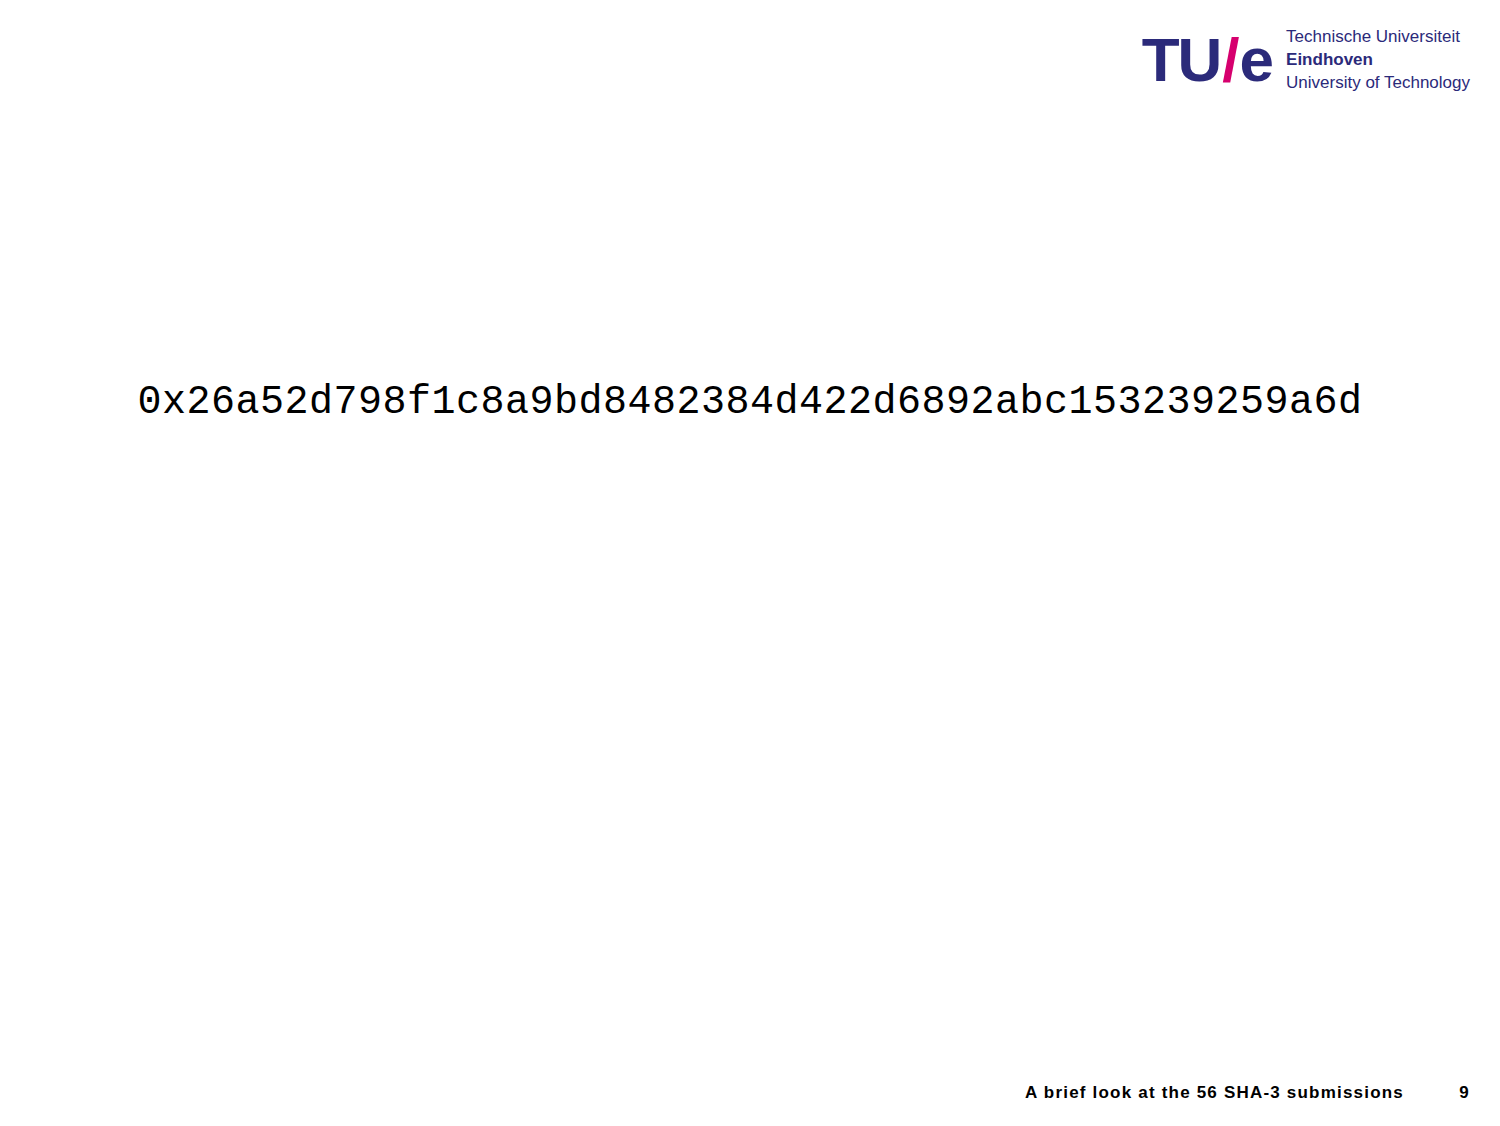TU/e
Technische Universiteit
Eindhoven
University of Technology
0x26a52d798f1c8a9bd8482384d422d6892abc153239259a6d
A brief look at the 56 SHA-3 submissions 9